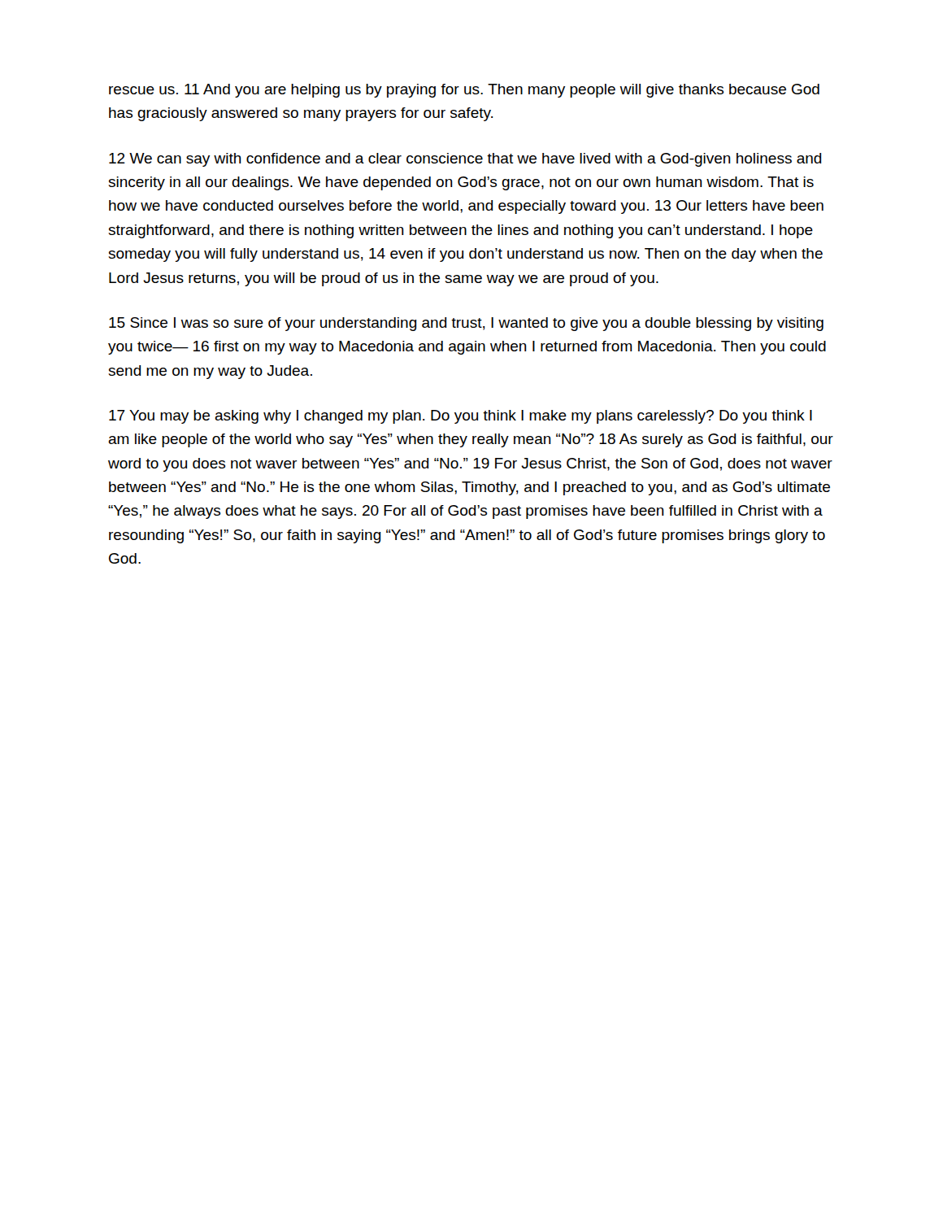rescue us. 11 And you are helping us by praying for us. Then many people will give thanks because God has graciously answered so many prayers for our safety.
12 We can say with confidence and a clear conscience that we have lived with a God-given holiness and sincerity in all our dealings. We have depended on God’s grace, not on our own human wisdom. That is how we have conducted ourselves before the world, and especially toward you. 13 Our letters have been straightforward, and there is nothing written between the lines and nothing you can’t understand. I hope someday you will fully understand us, 14 even if you don’t understand us now. Then on the day when the Lord Jesus returns, you will be proud of us in the same way we are proud of you.
15 Since I was so sure of your understanding and trust, I wanted to give you a double blessing by visiting you twice— 16 first on my way to Macedonia and again when I returned from Macedonia. Then you could send me on my way to Judea.
17 You may be asking why I changed my plan. Do you think I make my plans carelessly? Do you think I am like people of the world who say “Yes” when they really mean “No”? 18 As surely as God is faithful, our word to you does not waver between “Yes” and “No.” 19 For Jesus Christ, the Son of God, does not waver between “Yes” and “No.” He is the one whom Silas, Timothy, and I preached to you, and as God’s ultimate “Yes,” he always does what he says. 20 For all of God’s past promises have been fulfilled in Christ with a resounding “Yes!” So, our faith in saying “Yes!” and “Amen!” to all of God’s future promises brings glory to God.